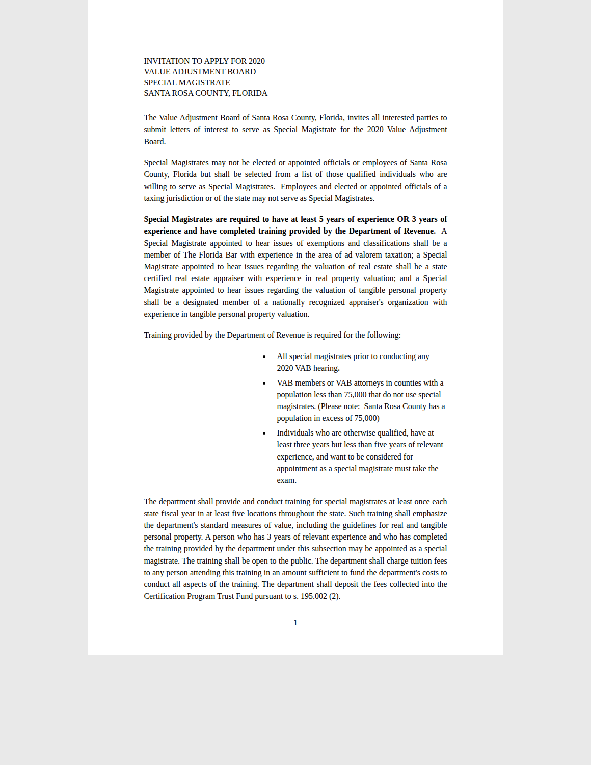INVITATION TO APPLY FOR 2020
VALUE ADJUSTMENT BOARD
SPECIAL MAGISTRATE
SANTA ROSA COUNTY, FLORIDA
The Value Adjustment Board of Santa Rosa County, Florida, invites all interested parties to submit letters of interest to serve as Special Magistrate for the 2020 Value Adjustment Board.
Special Magistrates may not be elected or appointed officials or employees of Santa Rosa County, Florida but shall be selected from a list of those qualified individuals who are willing to serve as Special Magistrates. Employees and elected or appointed officials of a taxing jurisdiction or of the state may not serve as Special Magistrates.
Special Magistrates are required to have at least 5 years of experience OR 3 years of experience and have completed training provided by the Department of Revenue. A Special Magistrate appointed to hear issues of exemptions and classifications shall be a member of The Florida Bar with experience in the area of ad valorem taxation; a Special Magistrate appointed to hear issues regarding the valuation of real estate shall be a state certified real estate appraiser with experience in real property valuation; and a Special Magistrate appointed to hear issues regarding the valuation of tangible personal property shall be a designated member of a nationally recognized appraiser's organization with experience in tangible personal property valuation.
Training provided by the Department of Revenue is required for the following:
All special magistrates prior to conducting any 2020 VAB hearing.
VAB members or VAB attorneys in counties with a population less than 75,000 that do not use special magistrates. (Please note: Santa Rosa County has a population in excess of 75,000)
Individuals who are otherwise qualified, have at least three years but less than five years of relevant experience, and want to be considered for appointment as a special magistrate must take the exam.
The department shall provide and conduct training for special magistrates at least once each state fiscal year in at least five locations throughout the state. Such training shall emphasize the department's standard measures of value, including the guidelines for real and tangible personal property. A person who has 3 years of relevant experience and who has completed the training provided by the department under this subsection may be appointed as a special magistrate. The training shall be open to the public. The department shall charge tuition fees to any person attending this training in an amount sufficient to fund the department's costs to conduct all aspects of the training. The department shall deposit the fees collected into the Certification Program Trust Fund pursuant to s. 195.002 (2).
1